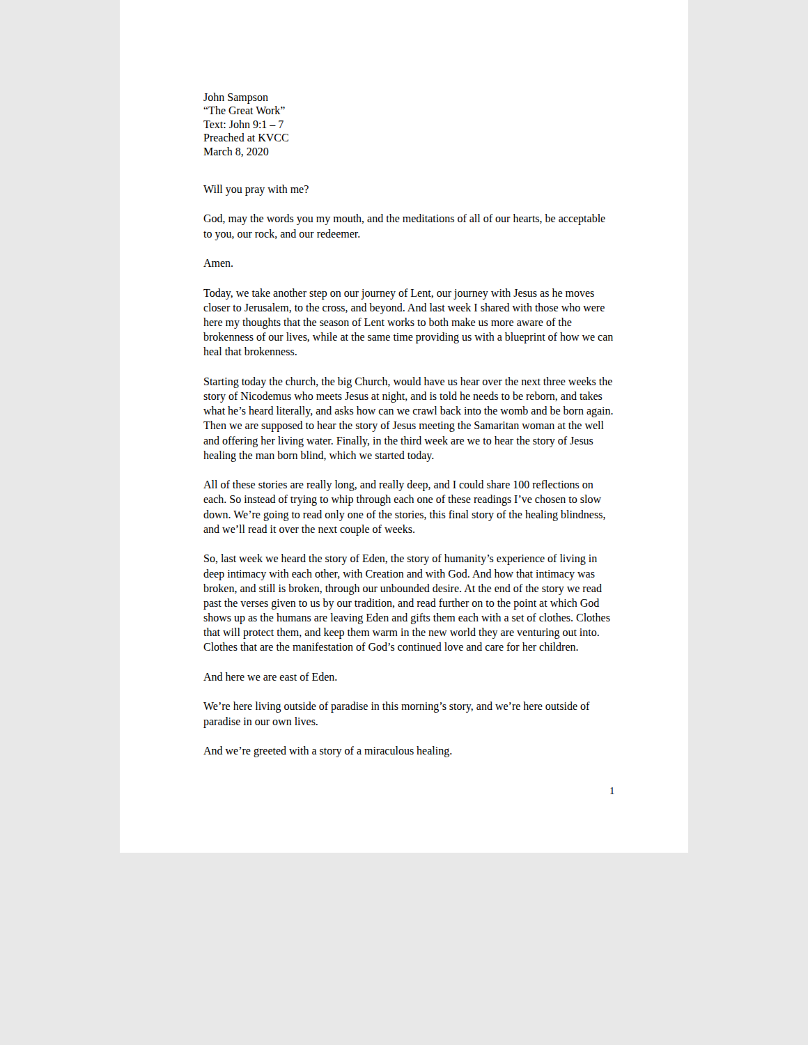John Sampson
“The Great Work”
Text: John 9:1 – 7
Preached at KVCC
March 8, 2020
Will you pray with me?
God, may the words you my mouth, and the meditations of all of our hearts, be acceptable to you, our rock, and our redeemer.
Amen.
Today, we take another step on our journey of Lent, our journey with Jesus as he moves closer to Jerusalem, to the cross, and beyond. And last week I shared with those who were here my thoughts that the season of Lent works to both make us more aware of the brokenness of our lives, while at the same time providing us with a blueprint of how we can heal that brokenness.
Starting today the church, the big Church, would have us hear over the next three weeks the story of Nicodemus who meets Jesus at night, and is told he needs to be reborn, and takes what he’s heard literally, and asks how can we crawl back into the womb and be born again. Then we are supposed to hear the story of Jesus meeting the Samaritan woman at the well and offering her living water. Finally, in the third week are we to hear the story of Jesus healing the man born blind, which we started today.
All of these stories are really long, and really deep, and I could share 100 reflections on each. So instead of trying to whip through each one of these readings I’ve chosen to slow down. We’re going to read only one of the stories, this final story of the healing blindness, and we’ll read it over the next couple of weeks.
So, last week we heard the story of Eden, the story of humanity’s experience of living in deep intimacy with each other, with Creation and with God. And how that intimacy was broken, and still is broken, through our unbounded desire. At the end of the story we read past the verses given to us by our tradition, and read further on to the point at which God shows up as the humans are leaving Eden and gifts them each with a set of clothes. Clothes that will protect them, and keep them warm in the new world they are venturing out into. Clothes that are the manifestation of God’s continued love and care for her children.
And here we are east of Eden.
We’re here living outside of paradise in this morning’s story, and we’re here outside of paradise in our own lives.
And we’re greeted with a story of a miraculous healing.
1